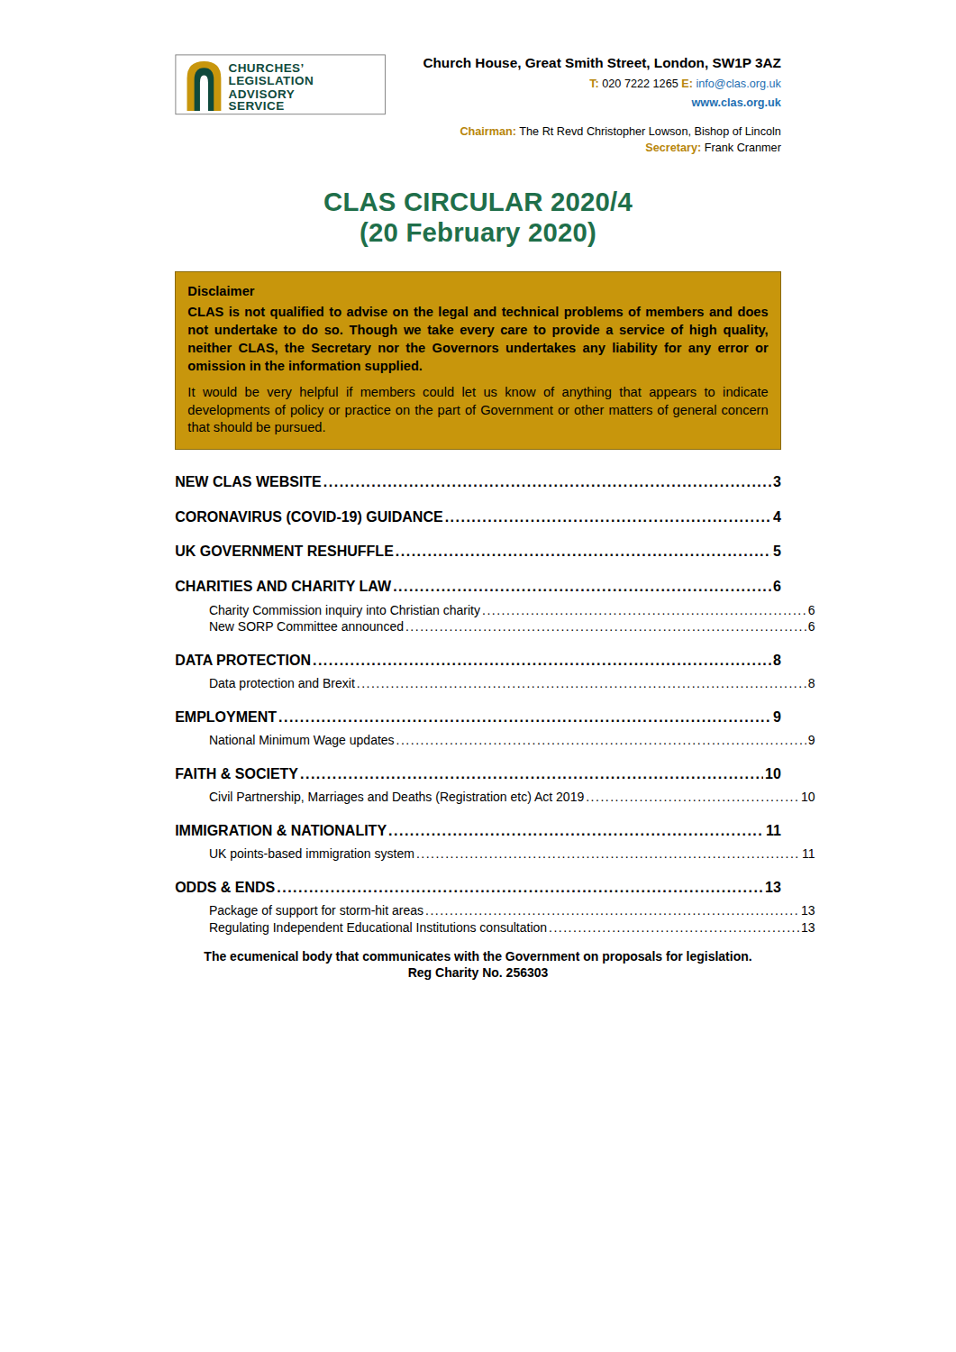CHURCHES’ LEGISLATION ADVISORY SERVICE
Church House, Great Smith Street, London, SW1P 3AZ
T: 020 7222 1265 E: info@clas.org.uk
www.clas.org.uk
Chairman: The Rt Revd Christopher Lowson, Bishop of Lincoln
Secretary: Frank Cranmer
CLAS CIRCULAR 2020/4 (20 February 2020)
Disclaimer
CLAS is not qualified to advise on the legal and technical problems of members and does not undertake to do so. Though we take every care to provide a service of high quality, neither CLAS, the Secretary nor the Governors undertakes any liability for any error or omission in the information supplied.
It would be very helpful if members could let us know of anything that appears to indicate developments of policy or practice on the part of Government or other matters of general concern that should be pursued.
NEW CLAS WEBSITE ................................................................................................. 3
CORONAVIRUS (COVID-19) GUIDANCE ................................................................................................. 4
UK GOVERNMENT RESHUFFLE ................................................................................................. 5
CHARITIES AND CHARITY LAW ................................................................................................. 6
Charity Commission inquiry into Christian charity ................................................................................................. 6
New SORP Committee announced ................................................................................................. 6
DATA PROTECTION ................................................................................................. 8
Data protection and Brexit ................................................................................................. 8
EMPLOYMENT ................................................................................................. 9
National Minimum Wage updates ................................................................................................. 9
FAITH & SOCIETY ................................................................................................. 10
Civil Partnership, Marriages and Deaths (Registration etc) Act 2019 ................................................................................................. 10
IMMIGRATION & NATIONALITY ................................................................................................. 11
UK points-based immigration system ................................................................................................. 11
ODDS & ENDS ................................................................................................. 13
Package of support for storm-hit areas ................................................................................................. 13
Regulating Independent Educational Institutions consultation ................................................................................................. 13
The ecumenical body that communicates with the Government on proposals for legislation.
Reg Charity No. 256303